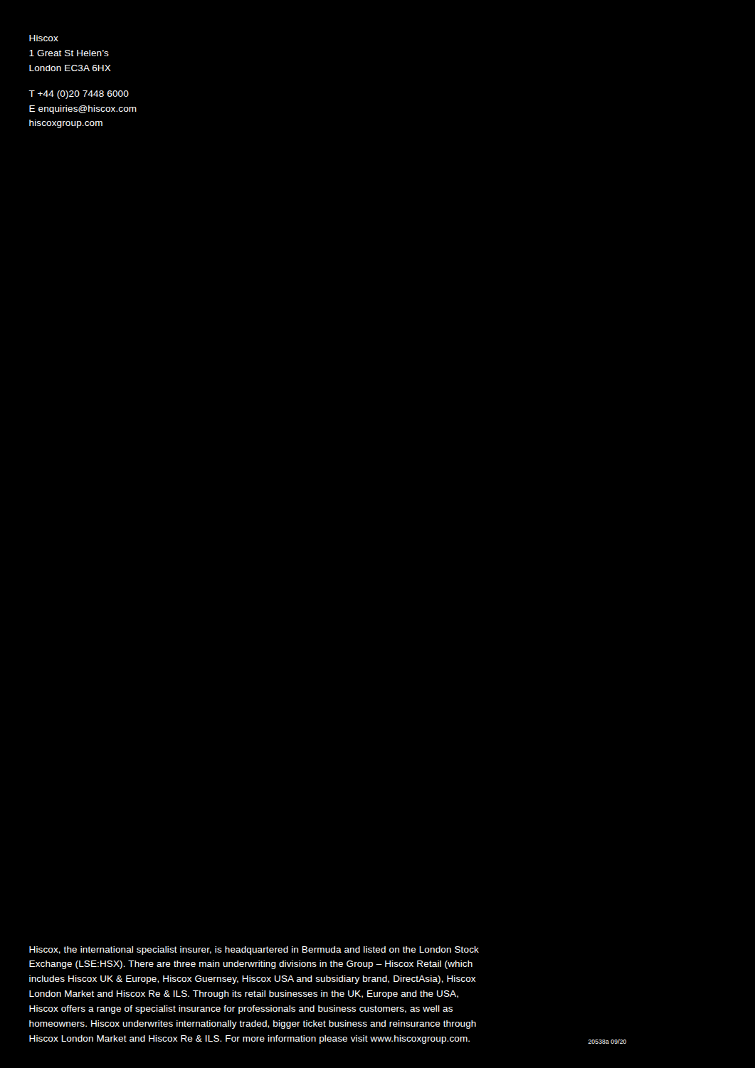Hiscox
1 Great St Helen’s
London EC3A 6HX
T +44 (0)20 7448 6000
E enquiries@hiscox.com
hiscoxgroup.com
Hiscox, the international specialist insurer, is headquartered in Bermuda and listed on the London Stock Exchange (LSE:HSX). There are three main underwriting divisions in the Group – Hiscox Retail (which includes Hiscox UK & Europe, Hiscox Guernsey, Hiscox USA and subsidiary brand, DirectAsia), Hiscox London Market and Hiscox Re & ILS. Through its retail businesses in the UK, Europe and the USA, Hiscox offers a range of specialist insurance for professionals and business customers, as well as homeowners. Hiscox underwrites internationally traded, bigger ticket business and reinsurance through Hiscox London Market and Hiscox Re & ILS. For more information please visit www.hiscoxgroup.com.
20538a 09/20